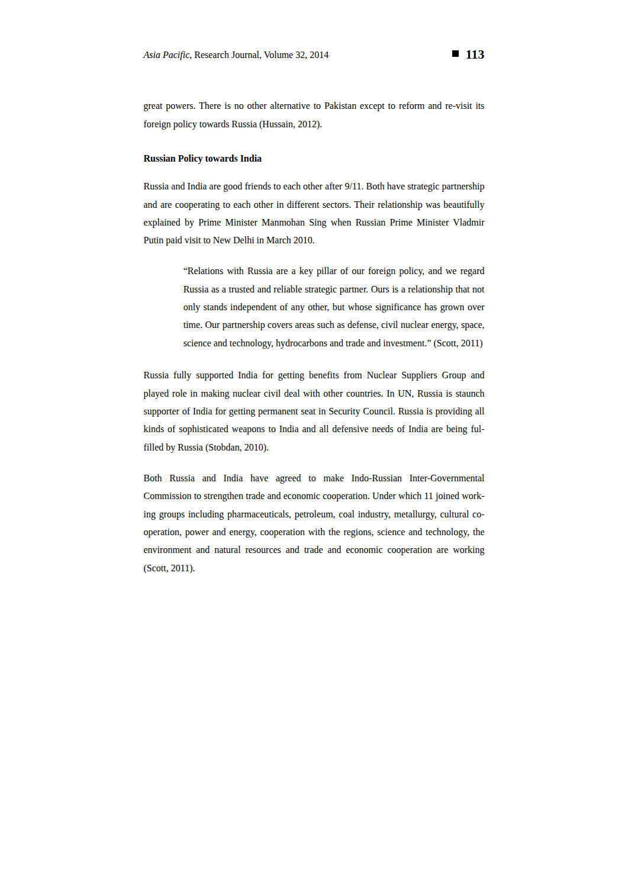Asia Pacific, Research Journal, Volume 32, 2014 113
great powers. There is no other alternative to Pakistan except to reform and re-visit its foreign policy towards Russia (Hussain, 2012).
Russian Policy towards India
Russia and India are good friends to each other after 9/11. Both have strategic partnership and are cooperating to each other in different sectors. Their relationship was beautifully explained by Prime Minister Manmohan Sing when Russian Prime Minister Vladmir Putin paid visit to New Delhi in March 2010.
“Relations with Russia are a key pillar of our foreign policy, and we regard Russia as a trusted and reliable strategic partner. Ours is a relationship that not only stands independent of any other, but whose significance has grown over time. Our partnership covers areas such as defense, civil nuclear energy, space, science and technology, hydrocarbons and trade and investment.” (Scott, 2011)
Russia fully supported India for getting benefits from Nuclear Suppliers Group and played role in making nuclear civil deal with other countries. In UN, Russia is staunch supporter of India for getting permanent seat in Security Council. Russia is providing all kinds of sophisticated weapons to India and all defensive needs of India are being fulfilled by Russia (Stobdan, 2010).
Both Russia and India have agreed to make Indo-Russian Inter-Governmental Commission to strengthen trade and economic cooperation. Under which 11 joined working groups including pharmaceuticals, petroleum, coal industry, metallurgy, cultural cooperation, power and energy, cooperation with the regions, science and technology, the environment and natural resources and trade and economic cooperation are working (Scott, 2011).